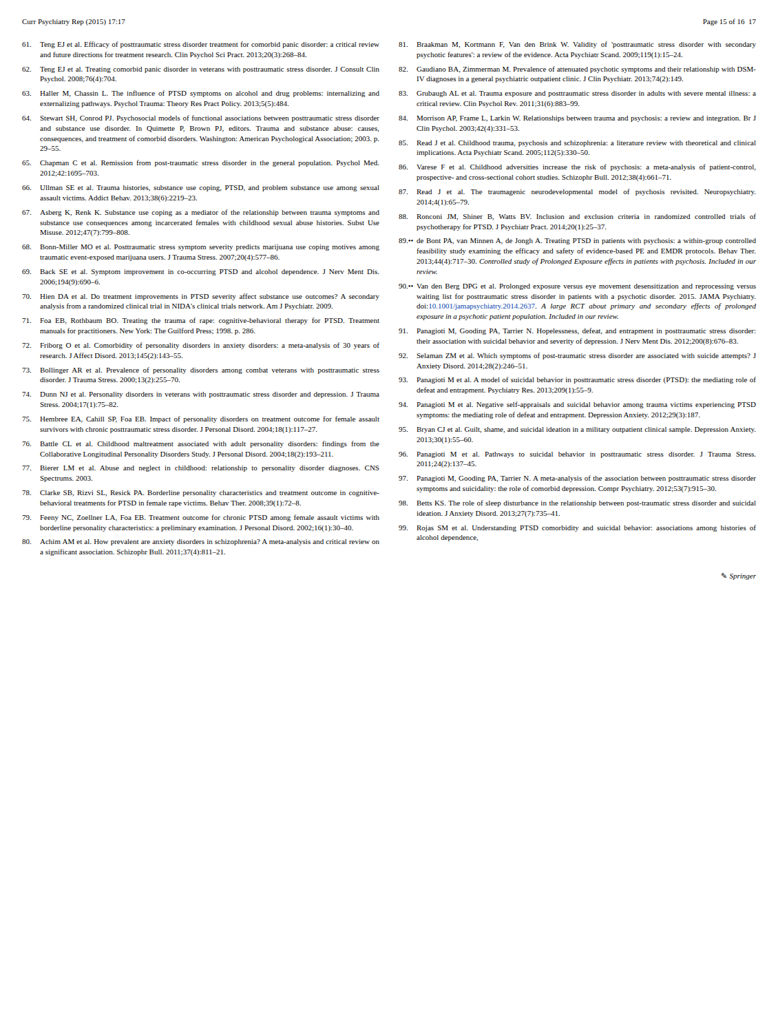Curr Psychiatry Rep (2015) 17:17
Page 15 of 16 17
61. Teng EJ et al. Efficacy of posttraumatic stress disorder treatment for comorbid panic disorder: a critical review and future directions for treatment research. Clin Psychol Sci Pract. 2013;20(3):268–84.
62. Teng EJ et al. Treating comorbid panic disorder in veterans with posttraumatic stress disorder. J Consult Clin Psychol. 2008;76(4):704.
63. Haller M, Chassin L. The influence of PTSD symptoms on alcohol and drug problems: internalizing and externalizing pathways. Psychol Trauma: Theory Res Pract Policy. 2013;5(5):484.
64. Stewart SH, Conrod PJ. Psychosocial models of functional associations between posttraumatic stress disorder and substance use disorder. In Quimette P, Brown PJ, editors. Trauma and substance abuse: causes, consequences, and treatment of comorbid disorders. Washington: American Psychological Association; 2003. p. 29–55.
65. Chapman C et al. Remission from post-traumatic stress disorder in the general population. Psychol Med. 2012;42:1695–703.
66. Ullman SE et al. Trauma histories, substance use coping, PTSD, and problem substance use among sexual assault victims. Addict Behav. 2013;38(6):2219–23.
67. Asberg K, Renk K. Substance use coping as a mediator of the relationship between trauma symptoms and substance use consequences among incarcerated females with childhood sexual abuse histories. Subst Use Misuse. 2012;47(7):799–808.
68. Bonn-Miller MO et al. Posttraumatic stress symptom severity predicts marijuana use coping motives among traumatic event-exposed marijuana users. J Trauma Stress. 2007;20(4):577–86.
69. Back SE et al. Symptom improvement in co-occurring PTSD and alcohol dependence. J Nerv Ment Dis. 2006;194(9):690–6.
70. Hien DA et al. Do treatment improvements in PTSD severity affect substance use outcomes? A secondary analysis from a randomized clinical trial in NIDA's clinical trials network. Am J Psychiatr. 2009.
71. Foa EB, Rothbaum BO. Treating the trauma of rape: cognitive-behavioral therapy for PTSD. Treatment manuals for practitioners. New York: The Guilford Press; 1998. p. 286.
72. Friborg O et al. Comorbidity of personality disorders in anxiety disorders: a meta-analysis of 30 years of research. J Affect Disord. 2013;145(2):143–55.
73. Bollinger AR et al. Prevalence of personality disorders among combat veterans with posttraumatic stress disorder. J Trauma Stress. 2000;13(2):255–70.
74. Dunn NJ et al. Personality disorders in veterans with posttraumatic stress disorder and depression. J Trauma Stress. 2004;17(1):75–82.
75. Hembree EA, Cahill SP, Foa EB. Impact of personality disorders on treatment outcome for female assault survivors with chronic posttraumatic stress disorder. J Personal Disord. 2004;18(1):117–27.
76. Battle CL et al. Childhood maltreatment associated with adult personality disorders: findings from the Collaborative Longitudinal Personality Disorders Study. J Personal Disord. 2004;18(2):193–211.
77. Bierer LM et al. Abuse and neglect in childhood: relationship to personality disorder diagnoses. CNS Spectrums. 2003.
78. Clarke SB, Rizvi SL, Resick PA. Borderline personality characteristics and treatment outcome in cognitive-behavioral treatments for PTSD in female rape victims. Behav Ther. 2008;39(1):72–8.
79. Feeny NC, Zoellner LA, Foa EB. Treatment outcome for chronic PTSD among female assault victims with borderline personality characteristics: a preliminary examination. J Personal Disord. 2002;16(1):30–40.
80. Achim AM et al. How prevalent are anxiety disorders in schizophrenia? A meta-analysis and critical review on a significant association. Schizophr Bull. 2011;37(4):811–21.
81. Braakman M, Kortmann F, Van den Brink W. Validity of 'posttraumatic stress disorder with secondary psychotic features': a review of the evidence. Acta Psychiatr Scand. 2009;119(1):15–24.
82. Gaudiano BA, Zimmerman M. Prevalence of attenuated psychotic symptoms and their relationship with DSM-IV diagnoses in a general psychiatric outpatient clinic. J Clin Psychiatr. 2013;74(2):149.
83. Grubaugh AL et al. Trauma exposure and posttraumatic stress disorder in adults with severe mental illness: a critical review. Clin Psychol Rev. 2011;31(6):883–99.
84. Morrison AP, Frame L, Larkin W. Relationships between trauma and psychosis: a review and integration. Br J Clin Psychol. 2003;42(4):331–53.
85. Read J et al. Childhood trauma, psychosis and schizophrenia: a literature review with theoretical and clinical implications. Acta Psychiatr Scand. 2005;112(5):330–50.
86. Varese F et al. Childhood adversities increase the risk of psychosis: a meta-analysis of patient-control, prospective- and cross-sectional cohort studies. Schizophr Bull. 2012;38(4):661–71.
87. Read J et al. The traumagenic neurodevelopmental model of psychosis revisited. Neuropsychiatry. 2014;4(1):65–79.
88. Ronconi JM, Shiner B, Watts BV. Inclusion and exclusion criteria in randomized controlled trials of psychotherapy for PTSD. J Psychiatr Pract. 2014;20(1):25–37.
89.••de Bont PA, van Minnen A, de Jongh A. Treating PTSD in patients with psychosis: a within-group controlled feasibility study examining the efficacy and safety of evidence-based PE and EMDR protocols. Behav Ther. 2013;44(4):717–30. Controlled study of Prolonged Exposure effects in patients with psychosis. Included in our review.
90.••Van den Berg DPG et al. Prolonged exposure versus eye movement desensitization and reprocessing versus waiting list for posttraumatic stress disorder in patients with a psychotic disorder. 2015. JAMA Psychiatry. doi:10.1001/jamapsychiatry.2014.2637. A large RCT about primary and secondary effects of prolonged exposure in a psychotic patient population. Included in our review.
91. Panagioti M, Gooding PA, Tarrier N. Hopelessness, defeat, and entrapment in posttraumatic stress disorder: their association with suicidal behavior and severity of depression. J Nerv Ment Dis. 2012;200(8):676–83.
92. Selaman ZM et al. Which symptoms of post-traumatic stress disorder are associated with suicide attempts? J Anxiety Disord. 2014;28(2):246–51.
93. Panagioti M et al. A model of suicidal behavior in posttraumatic stress disorder (PTSD): the mediating role of defeat and entrapment. Psychiatry Res. 2013;209(1):55–9.
94. Panagioti M et al. Negative self-appraisals and suicidal behavior among trauma victims experiencing PTSD symptoms: the mediating role of defeat and entrapment. Depression Anxiety. 2012;29(3):187.
95. Bryan CJ et al. Guilt, shame, and suicidal ideation in a military outpatient clinical sample. Depression Anxiety. 2013;30(1):55–60.
96. Panagioti M et al. Pathways to suicidal behavior in posttraumatic stress disorder. J Trauma Stress. 2011;24(2):137–45.
97. Panagioti M, Gooding PA, Tarrier N. A meta-analysis of the association between posttraumatic stress disorder symptoms and suicidality: the role of comorbid depression. Compr Psychiatry. 2012;53(7):915–30.
98. Betts KS. The role of sleep disturbance in the relationship between post-traumatic stress disorder and suicidal ideation. J Anxiety Disord. 2013;27(7):735–41.
99. Rojas SM et al. Understanding PTSD comorbidity and suicidal behavior: associations among histories of alcohol dependence,
✎Springer